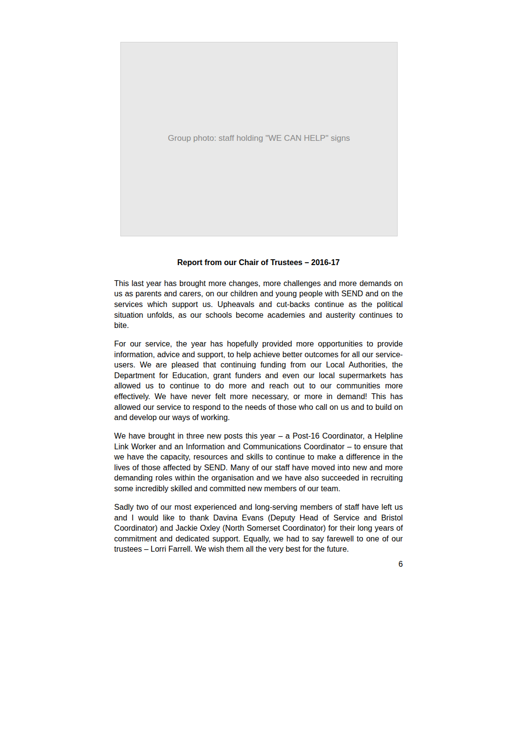Report from our Chair of Trustees – 2016-17
This last year has brought more changes, more challenges and more demands on us as parents and carers, on our children and young people with SEND and on the services which support us. Upheavals and cut-backs continue as the political situation unfolds, as our schools become academies and austerity continues to bite.
For our service, the year has hopefully provided more opportunities to provide information, advice and support, to help achieve better outcomes for all our service-users. We are pleased that continuing funding from our Local Authorities, the Department for Education, grant funders and even our local supermarkets has allowed us to continue to do more and reach out to our communities more effectively. We have never felt more necessary, or more in demand! This has allowed our service to respond to the needs of those who call on us and to build on and develop our ways of working.
We have brought in three new posts this year – a Post-16 Coordinator, a Helpline Link Worker and an Information and Communications Coordinator – to ensure that we have the capacity, resources and skills to continue to make a difference in the lives of those affected by SEND. Many of our staff have moved into new and more demanding roles within the organisation and we have also succeeded in recruiting some incredibly skilled and committed new members of our team.
Sadly two of our most experienced and long-serving members of staff have left us and I would like to thank Davina Evans (Deputy Head of Service and Bristol Coordinator) and Jackie Oxley (North Somerset Coordinator) for their long years of commitment and dedicated support. Equally, we had to say farewell to one of our trustees – Lorri Farrell. We wish them all the very best for the future.
6